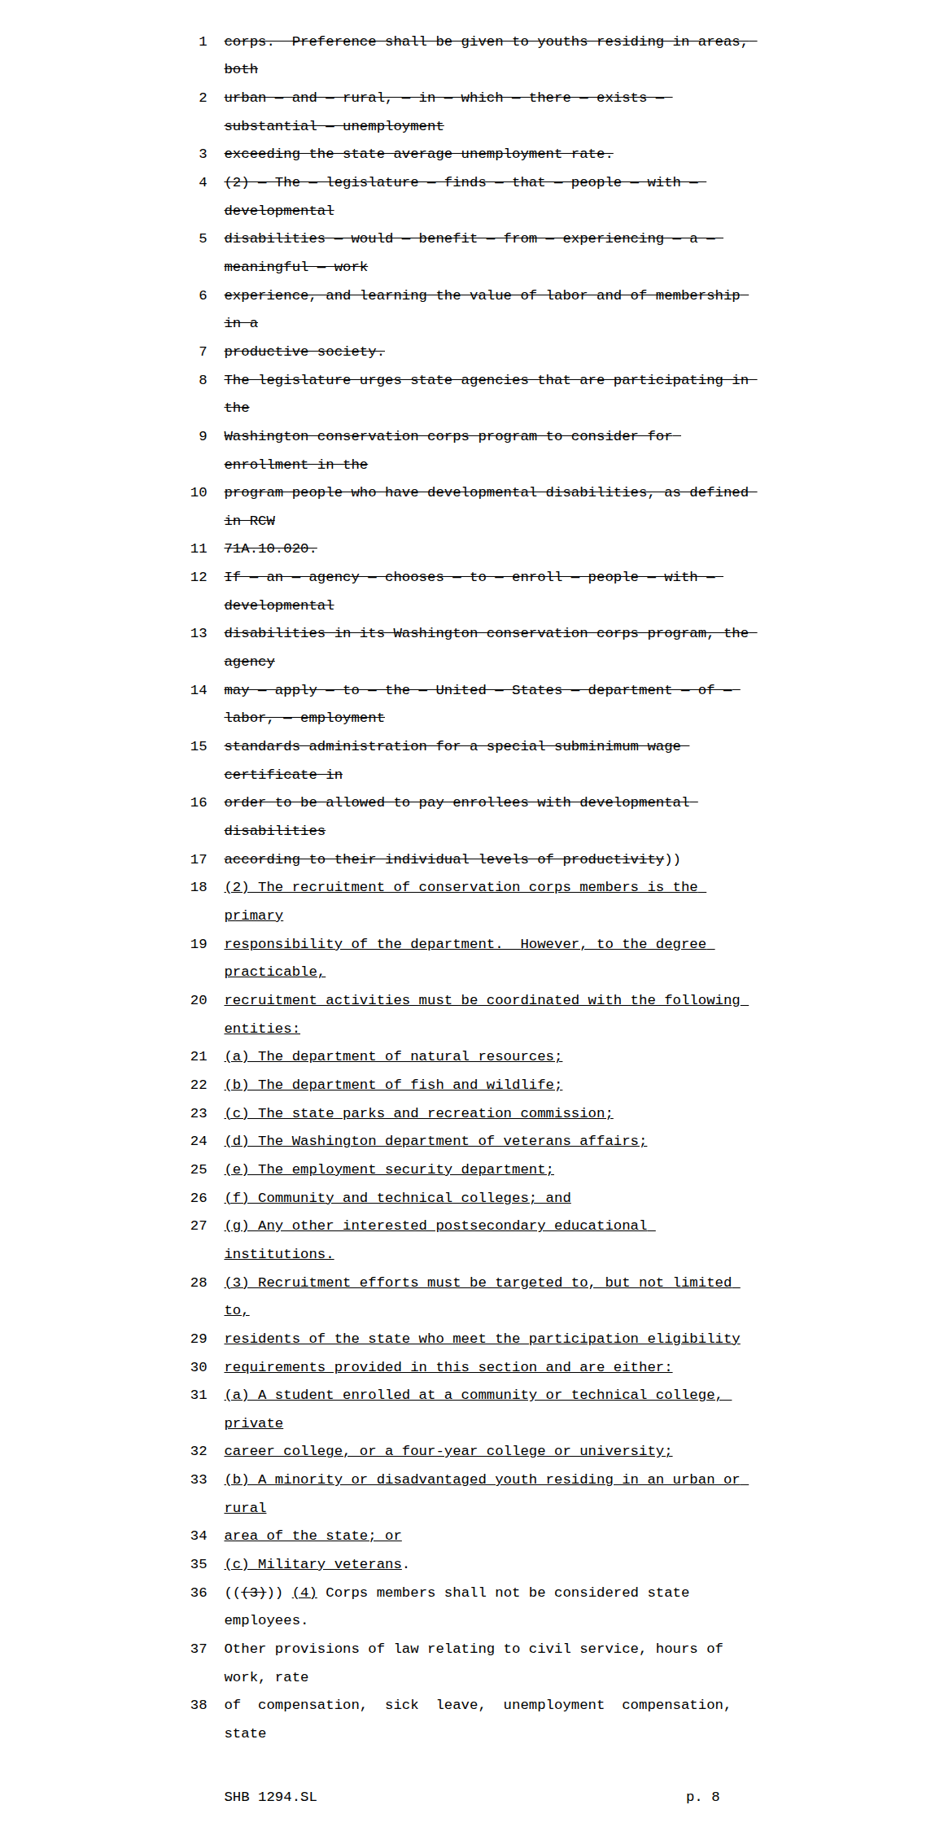corps. Preference shall be given to youths residing in areas, both
urban — and — rural, — in — which — there — exists — substantial — unemployment
exceeding the state average unemployment rate.
(2) — The — legislature — finds — that — people — with — developmental
disabilities — would — benefit — from — experiencing — a — meaningful — work
experience, and learning the value of labor and of membership in a
productive society.
The legislature urges state agencies that are participating in the
Washington conservation corps program to consider for enrollment in the
program people who have developmental disabilities, as defined in RCW
71A.10.020.
If — an — agency — chooses — to — enroll — people — with — developmental
disabilities in its Washington conservation corps program, the agency
may — apply — to — the — United — States — department — of — labor, — employment
standards administration for a special subminimum wage certificate in
order to be allowed to pay enrollees with developmental disabilities
according to their individual levels of productivity))
(2) The recruitment of conservation corps members is the primary
responsibility of the department. However, to the degree practicable,
recruitment activities must be coordinated with the following entities:
(a) The department of natural resources;
(b) The department of fish and wildlife;
(c) The state parks and recreation commission;
(d) The Washington department of veterans affairs;
(e) The employment security department;
(f) Community and technical colleges; and
(g) Any other interested postsecondary educational institutions.
(3) Recruitment efforts must be targeted to, but not limited to,
residents of the state who meet the participation eligibility
requirements provided in this section and are either:
(a) A student enrolled at a community or technical college, private
career college, or a four-year college or university;
(b) A minority or disadvantaged youth residing in an urban or rural
area of the state; or
(c) Military veterans.
(((3))) (4) Corps members shall not be considered state employees.
Other provisions of law relating to civil service, hours of work, rate
of compensation, sick leave, unemployment compensation, state
SHB 1294.SL p. 8